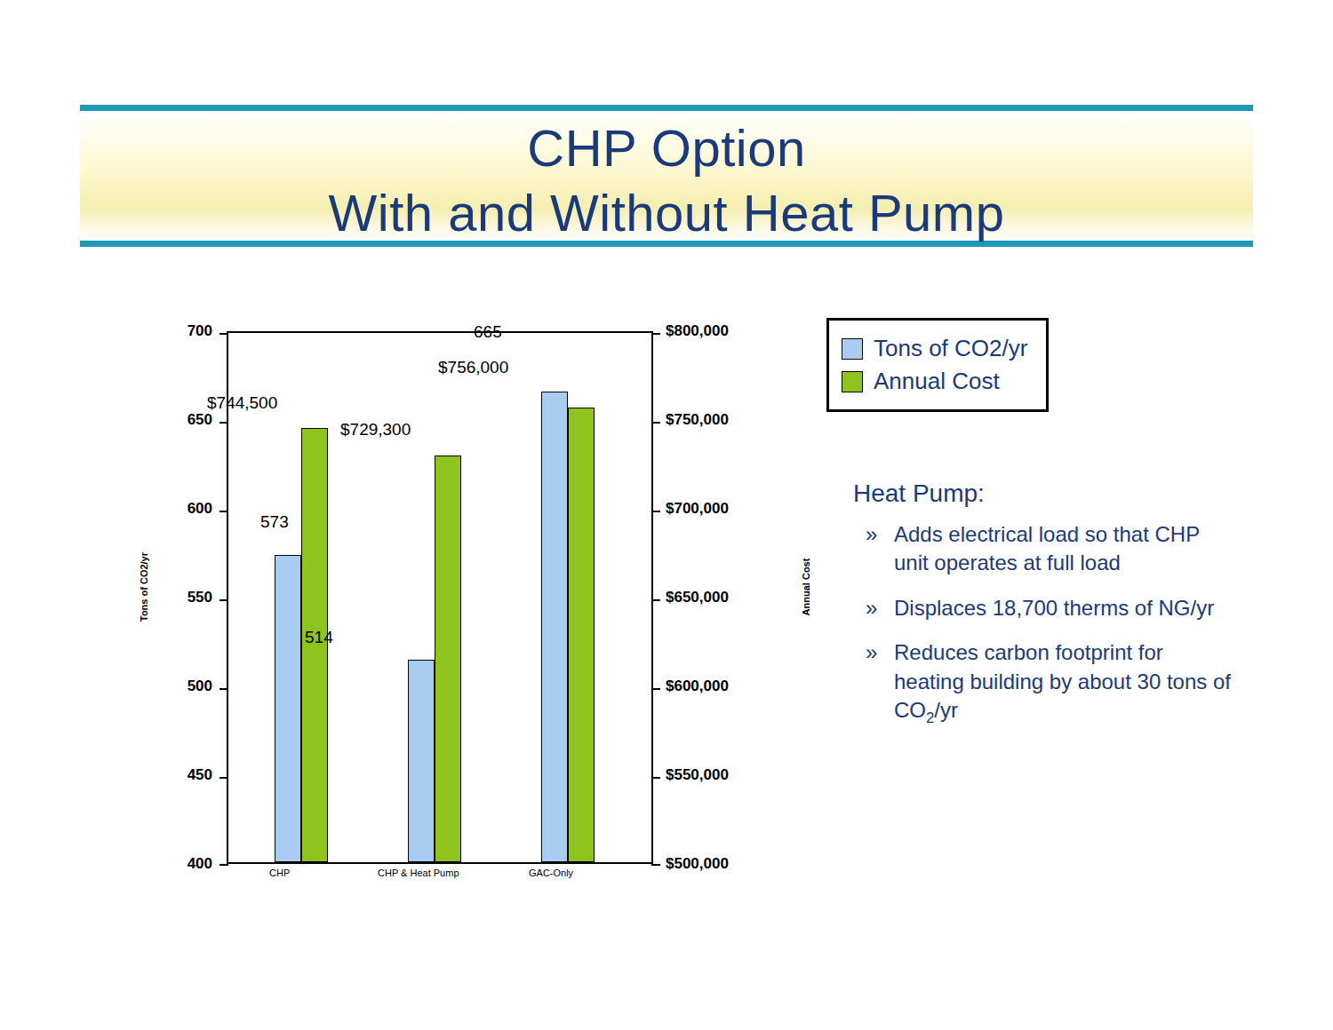CHP Option With and Without Heat Pump
700 650 600 550 500 450 400
Tons of CO2/yr
$800,000 $750,000 $700,000 $650,000 $600,000 $550,000 $500,000
Annual Cost
$744,500
573
$729,300
514
665
$756,000
CHP CHP & Heat Pump GAC-Only
Tons of CO2/yr
Annual Cost
Heat Pump:
Adds electrical load so that CHP unit operates at full load
Displaces 18,700 therms of NG/yr
Reduces carbon footprint for heating building by about 30 tons of CO2/yr